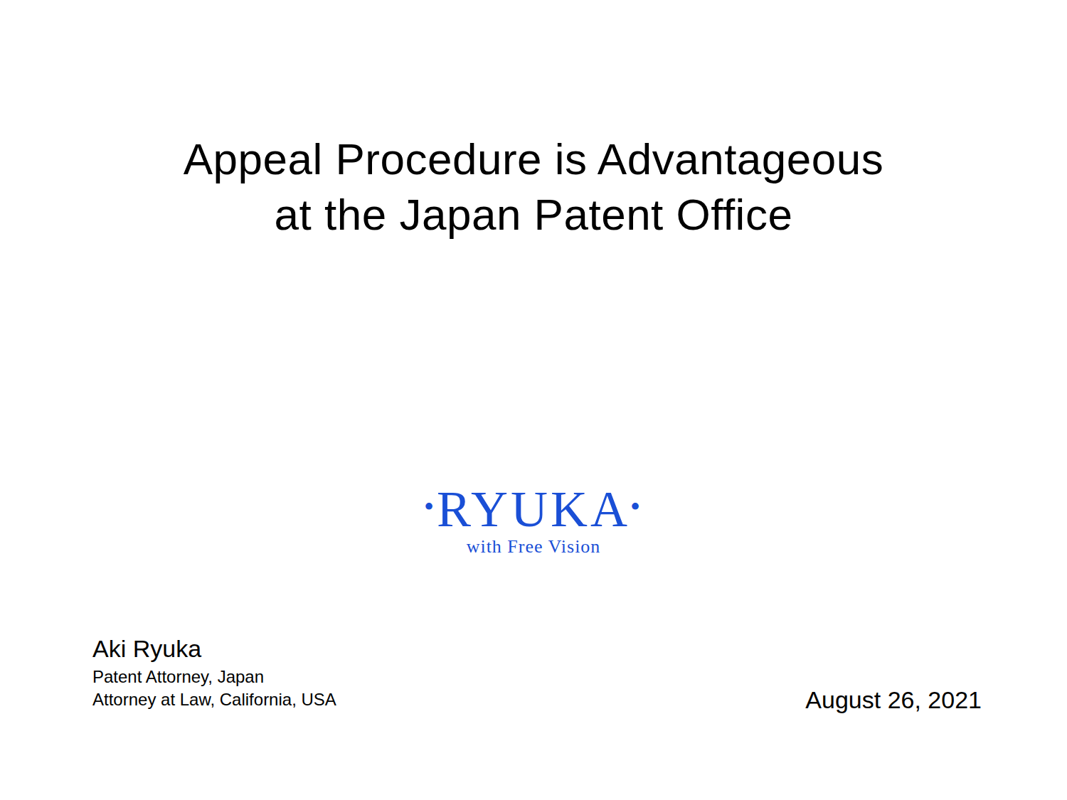Appeal Procedure is Advantageous
at the Japan Patent Office
•RYUKA•
with Free Vision
Aki Ryuka
Patent Attorney, Japan
Attorney at Law, California, USA
August 26, 2021